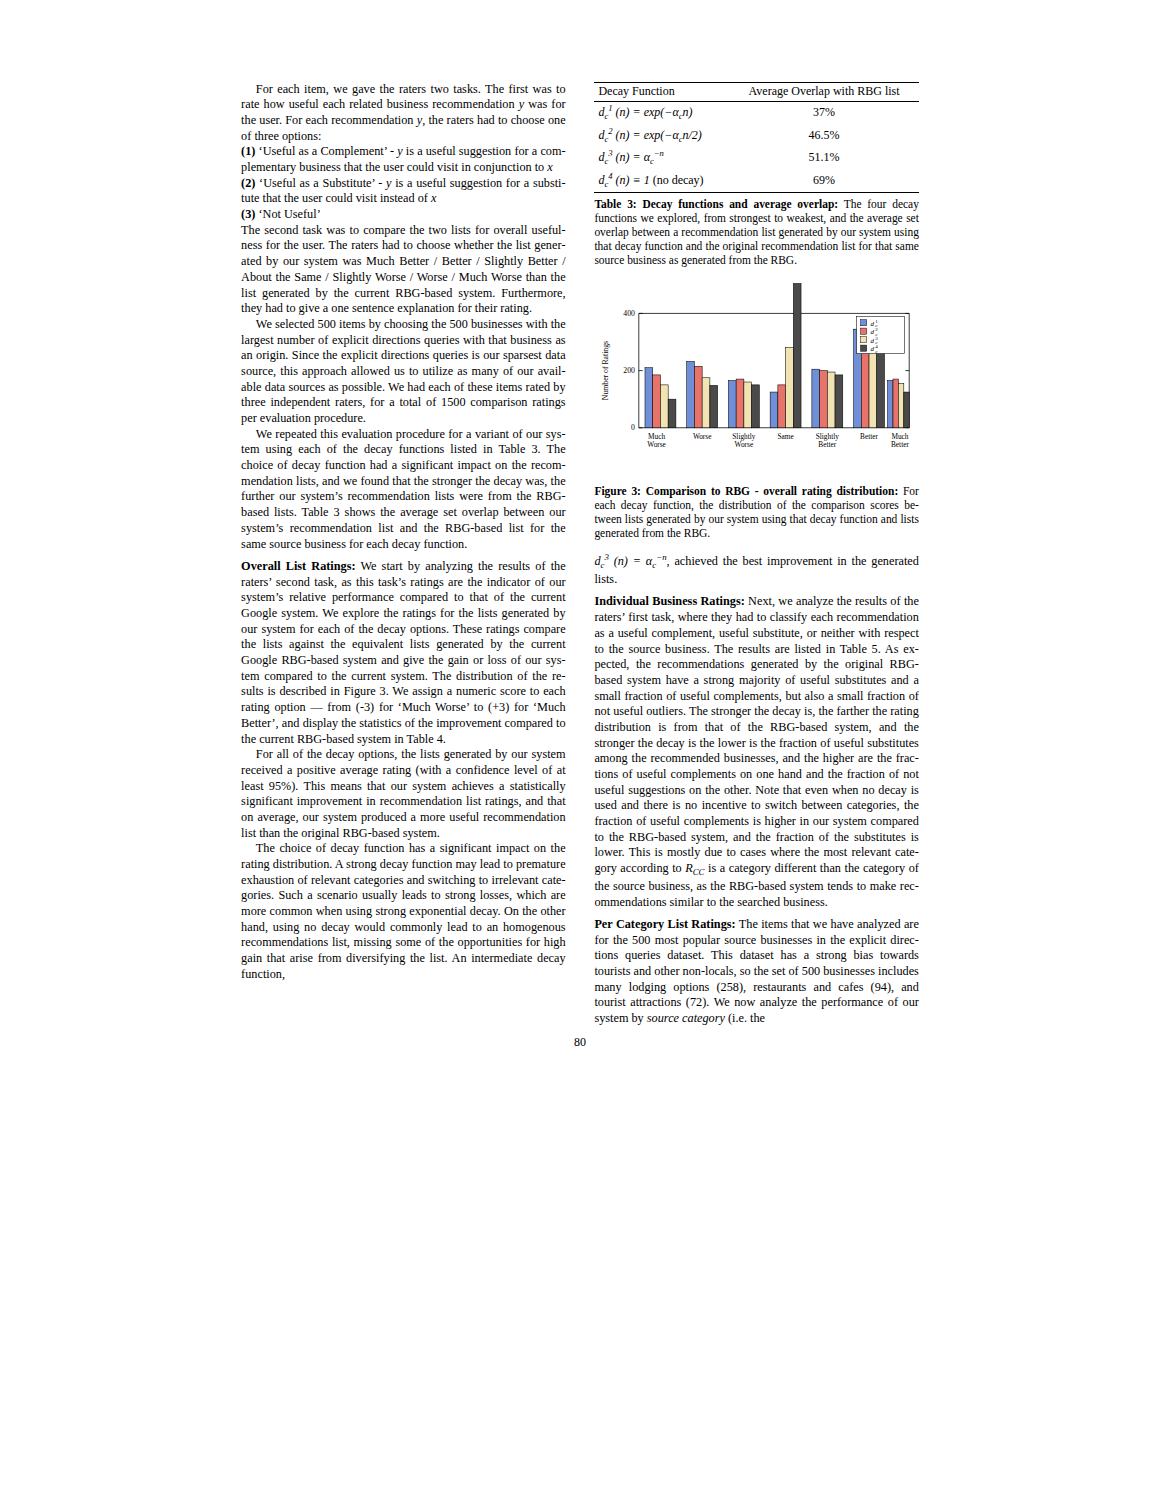For each item, we gave the raters two tasks. The first was to rate how useful each related business recommendation y was for the user. For each recommendation y, the raters had to choose one of three options:
(1) ‘Useful as a Complement’ - y is a useful suggestion for a complementary business that the user could visit in conjunction to x
(2) ‘Useful as a Substitute’ - y is a useful suggestion for a substitute that the user could visit instead of x
(3) ‘Not Useful’
The second task was to compare the two lists for overall usefulness for the user. The raters had to choose whether the list generated by our system was Much Better / Better / Slightly Better / About the Same / Slightly Worse / Worse / Much Worse than the list generated by the current RBG-based system. Furthermore, they had to give a one sentence explanation for their rating.
We selected 500 items by choosing the 500 businesses with the largest number of explicit directions queries with that business as an origin. Since the explicit directions queries is our sparsest data source, this approach allowed us to utilize as many of our available data sources as possible. We had each of these items rated by three independent raters, for a total of 1500 comparison ratings per evaluation procedure.
We repeated this evaluation procedure for a variant of our system using each of the decay functions listed in Table 3. The choice of decay function had a significant impact on the recommendation lists, and we found that the stronger the decay was, the further our system’s recommendation lists were from the RBG-based lists. Table 3 shows the average set overlap between our system’s recommendation list and the RBG-based list for the same source business for each decay function.
Overall List Ratings: We start by analyzing the results of the raters’ second task, as this task’s ratings are the indicator of our system’s relative performance compared to that of the current Google system. We explore the ratings for the lists generated by our system for each of the decay options. These ratings compare the lists against the equivalent lists generated by the current Google RBG-based system and give the gain or loss of our system compared to the current system. The distribution of the results is described in Figure 3. We assign a numeric score to each rating option — from (-3) for ‘Much Worse’ to (+3) for ‘Much Better’, and display the statistics of the improvement compared to the current RBG-based system in Table 4.
For all of the decay options, the lists generated by our system received a positive average rating (with a confidence level of at least 95%). This means that our system achieves a statistically significant improvement in recommendation list ratings, and that on average, our system produced a more useful recommendation list than the original RBG-based system.
The choice of decay function has a significant impact on the rating distribution. A strong decay function may lead to premature exhaustion of relevant categories and switching to irrelevant categories. Such a scenario usually leads to strong losses, which are more common when using strong exponential decay. On the other hand, using no decay would commonly lead to an homogenous recommendations list, missing some of the opportunities for high gain that arise from diversifying the list. An intermediate decay function,
| Decay Function | Average Overlap with RBG list |
| --- | --- |
| d c 1 (n) = exp(−α c n) | 37% |
| d c 2 (n) = exp(−α c n/2) | 46.5% |
| d c 3 (n) = α c −n | 51.1% |
| d c 4 (n) ≡ 1 (no decay) | 69% |
Table 3: Decay functions and average overlap: The four decay functions we explored, from strongest to weakest, and the average set overlap between a recommendation list generated by our system using that decay function and the original recommendation list for that same source business as generated from the RBG.
0 200 400 Number of Ratings Much Worse Worse Slightly Worse Same Slightly Better Better Much Better d c 1 d c 2 d c 3 d c 4
Figure 3: Comparison to RBG - overall rating distribution: For each decay function, the distribution of the comparison scores between lists generated by our system using that decay function and lists generated from the RBG.
dc3 (n) = αc−n, achieved the best improvement in the generated lists.
Individual Business Ratings: Next, we analyze the results of the raters’ first task, where they had to classify each recommendation as a useful complement, useful substitute, or neither with respect to the source business. The results are listed in Table 5. As expected, the recommendations generated by the original RBG-based system have a strong majority of useful substitutes and a small fraction of useful complements, but also a small fraction of not useful outliers. The stronger the decay is, the farther the rating distribution is from that of the RBG-based system, and the stronger the decay is the lower is the fraction of useful substitutes among the recommended businesses, and the higher are the fractions of useful complements on one hand and the fraction of not useful suggestions on the other. Note that even when no decay is used and there is no incentive to switch between categories, the fraction of useful complements is higher in our system compared to the RBG-based system, and the fraction of the substitutes is lower. This is mostly due to cases where the most relevant category according to RCC is a category different than the category of the source business, as the RBG-based system tends to make recommendations similar to the searched business.
Per Category List Ratings: The items that we have analyzed are for the 500 most popular source businesses in the explicit directions queries dataset. This dataset has a strong bias towards tourists and other non-locals, so the set of 500 businesses includes many lodging options (258), restaurants and cafes (94), and tourist attractions (72). We now analyze the performance of our system by source category (i.e. the
80